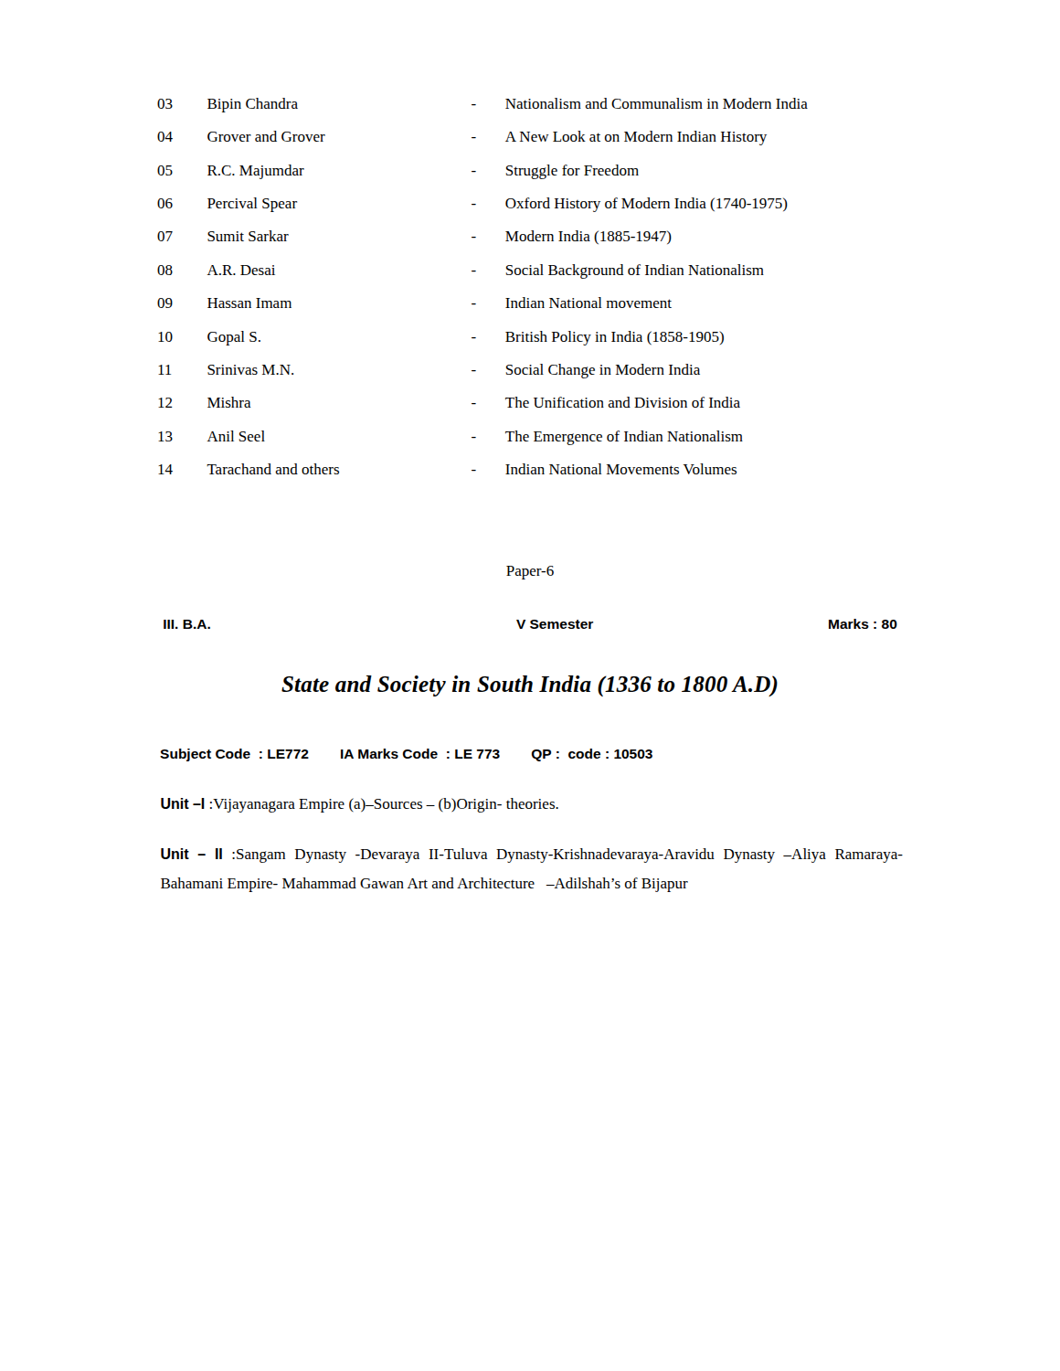| 03 | Bipin Chandra | - | Nationalism and Communalism in Modern India |
| 04 | Grover and Grover | - | A New Look at on Modern Indian History |
| 05 | R.C. Majumdar | - | Struggle for Freedom |
| 06 | Percival Spear | - | Oxford History of Modern India (1740-1975) |
| 07 | Sumit Sarkar | - | Modern India (1885-1947) |
| 08 | A.R. Desai | - | Social Background of Indian Nationalism |
| 09 | Hassan Imam | - | Indian National movement |
| 10 | Gopal S. | - | British Policy in India (1858-1905) |
| 11 | Srinivas M.N. | - | Social Change in Modern India |
| 12 | Mishra | - | The Unification and Division of India |
| 13 | Anil Seel | - | The Emergence of Indian Nationalism |
| 14 | Tarachand and others | - | Indian National Movements Volumes |
Paper-6
III. B.A. V Semester Marks : 80
State and Society in South India (1336 to 1800 A.D)
Subject Code : LE772 IA Marks Code : LE 773 QP : code : 10503
Unit –I :Vijayanagara Empire (a)–Sources – (b)Origin- theories.
Unit – II :Sangam Dynasty -Devaraya II-Tuluva Dynasty-Krishnadevaraya-Aravidu Dynasty –Aliya Ramaraya- Bahamani Empire- Mahammad Gawan Art and Architecture –Adilshah’s of Bijapur